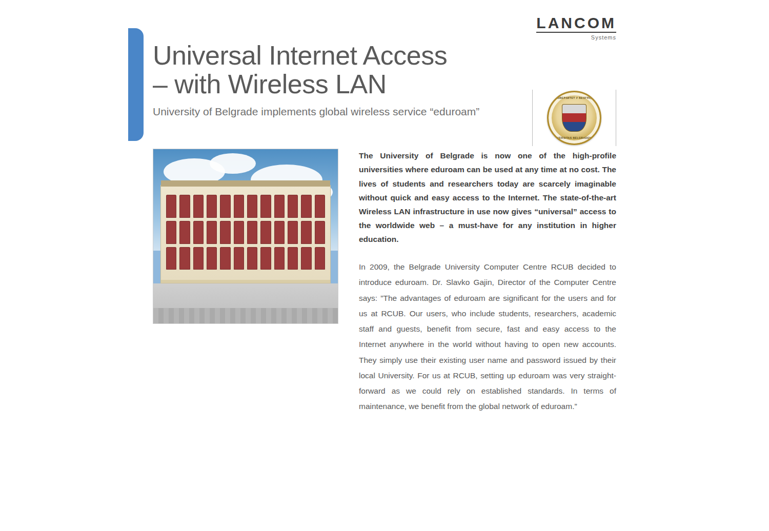LANCOM
Systems
Universal Internet Access– with Wireless LAN
University of Belgrade implements global wireless service “eduroam”
Универзитет у Београду
Universitas Belgradensis
The University of Belgrade is now one of the high-profile universities where eduroam can be used at any time at no cost. The lives of students and researchers today are scarcely imaginable without quick and easy access to the Internet. The state-of-the-art Wireless LAN infrastructure in use now gives “universal” access to the worldwide web – a must-have for any institution in higher education.
In 2009, the Belgrade University Computer Centre RCUB decided to introduce eduroam. Dr. Slavko Gajin, Director of the Computer Centre says: ”The advantages of eduroam are significant for the users and for us at RCUB. Our users, who include students, researchers, academic staff and guests, benefit from secure, fast and easy access to the Internet anywhere in the world without having to open new accounts. They simply use their existing user name and password issued by their local University. For us at RCUB, setting up eduroam was very straight-forward as we could rely on established standards. In terms of maintenance, we benefit from the global network of eduroam.”